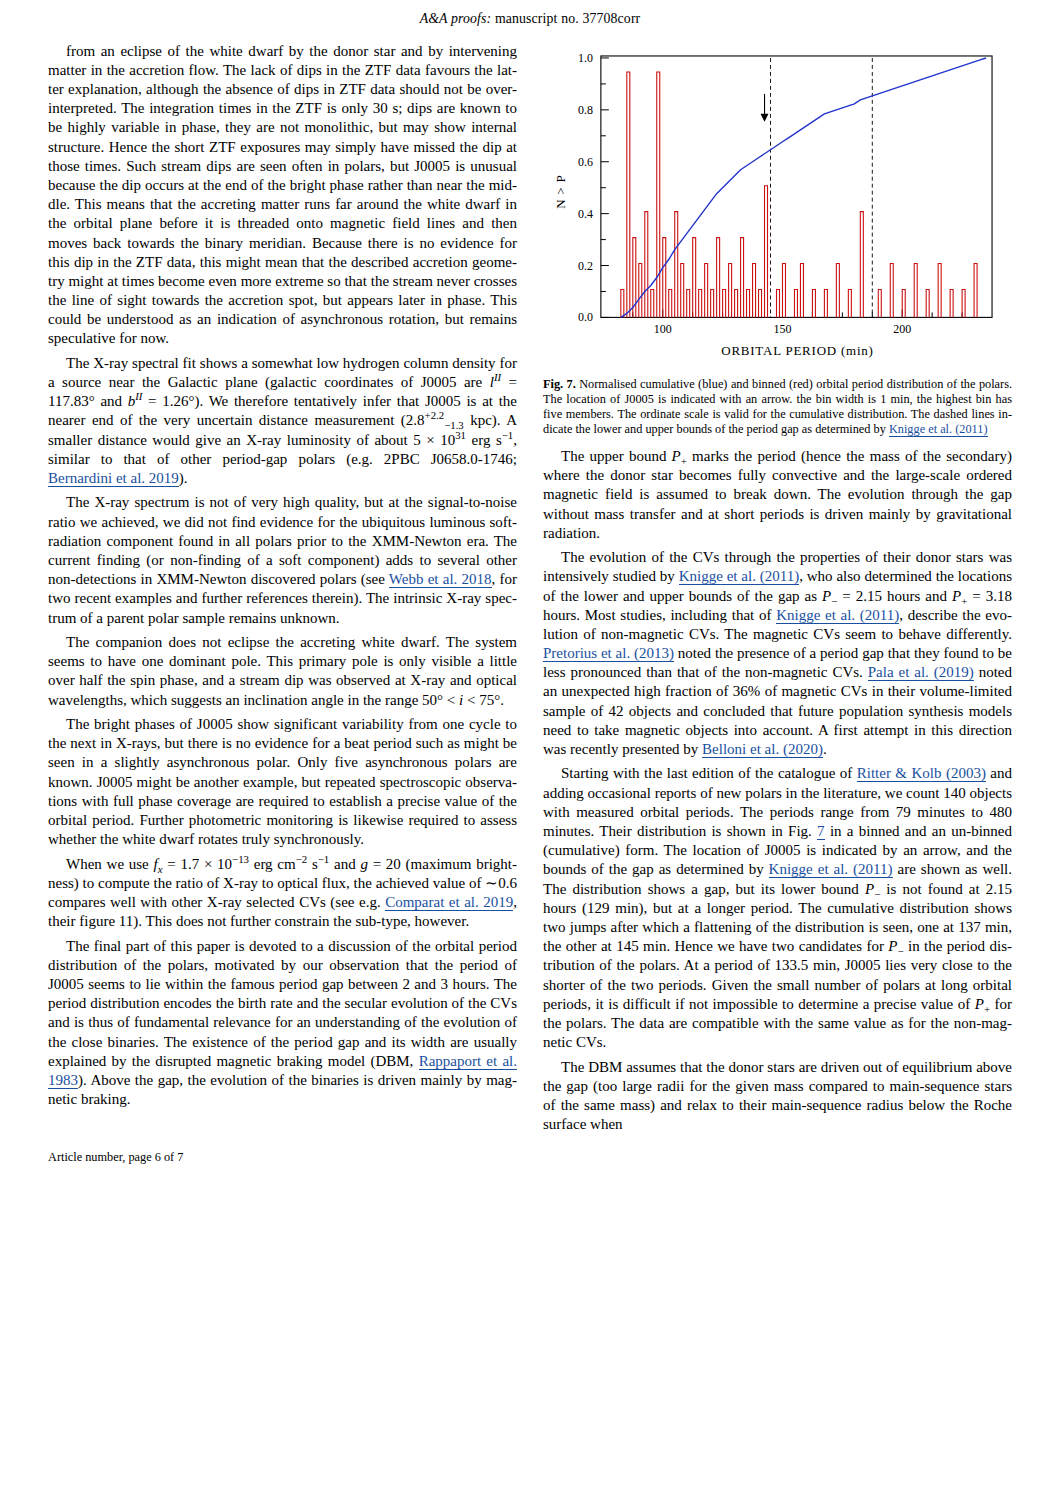A&A proofs: manuscript no. 37708corr
from an eclipse of the white dwarf by the donor star and by intervening matter in the accretion flow. The lack of dips in the ZTF data favours the latter explanation, although the absence of dips in ZTF data should not be over-interpreted. The integration times in the ZTF is only 30 s; dips are known to be highly variable in phase, they are not monolithic, but may show internal structure. Hence the short ZTF exposures may simply have missed the dip at those times. Such stream dips are seen often in polars, but J0005 is unusual because the dip occurs at the end of the bright phase rather than near the middle. This means that the accreting matter runs far around the white dwarf in the orbital plane before it is threaded onto magnetic field lines and then moves back towards the binary meridian. Because there is no evidence for this dip in the ZTF data, this might mean that the described accretion geometry might at times become even more extreme so that the stream never crosses the line of sight towards the accretion spot, but appears later in phase. This could be understood as an indication of asynchronous rotation, but remains speculative for now.
The X-ray spectral fit shows a somewhat low hydrogen column density for a source near the Galactic plane (galactic coordinates of J0005 are lII = 117.83° and bII = 1.26°). We therefore tentatively infer that J0005 is at the nearer end of the very uncertain distance measurement (2.8+2.2−1.3 kpc). A smaller distance would give an X-ray luminosity of about 5 × 1031 erg s−1, similar to that of other period-gap polars (e.g. 2PBC J0658.0-1746; Bernardini et al. 2019).
The X-ray spectrum is not of very high quality, but at the signal-to-noise ratio we achieved, we did not find evidence for the ubiquitous luminous soft-radiation component found in all polars prior to the XMM-Newton era. The current finding (or non-finding of a soft component) adds to several other non-detections in XMM-Newton discovered polars (see Webb et al. 2018, for two recent examples and further references therein). The intrinsic X-ray spectrum of a parent polar sample remains unknown.
The companion does not eclipse the accreting white dwarf. The system seems to have one dominant pole. This primary pole is only visible a little over half the spin phase, and a stream dip was observed at X-ray and optical wavelengths, which suggests an inclination angle in the range 50° < i < 75°.
The bright phases of J0005 show significant variability from one cycle to the next in X-rays, but there is no evidence for a beat period such as might be seen in a slightly asynchronous polar. Only five asynchronous polars are known. J0005 might be another example, but repeated spectroscopic observations with full phase coverage are required to establish a precise value of the orbital period. Further photometric monitoring is likewise required to assess whether the white dwarf rotates truly synchronously.
When we use fx = 1.7 × 10−13 erg cm−2 s−1 and g = 20 (maximum brightness) to compute the ratio of X-ray to optical flux, the achieved value of ∼0.6 compares well with other X-ray selected CVs (see e.g. Comparat et al. 2019, their figure 11). This does not further constrain the sub-type, however.
The final part of this paper is devoted to a discussion of the orbital period distribution of the polars, motivated by our observation that the period of J0005 seems to lie within the famous period gap between 2 and 3 hours. The period distribution encodes the birth rate and the secular evolution of the CVs and is thus of fundamental relevance for an understanding of the evolution of the close binaries. The existence of the period gap and its width are usually explained by the disrupted magnetic braking model (DBM, Rappaport et al. 1983). Above the gap, the evolution of the binaries is driven mainly by magnetic braking.
1.0 0.8 0.6 0.4 0.2 0.0 100 150 200 ORBITAL PERIOD (min) N > P
Fig. 7. Normalised cumulative (blue) and binned (red) orbital period distribution of the polars. The location of J0005 is indicated with an arrow. the bin width is 1 min, the highest bin has five members. The ordinate scale is valid for the cumulative distribution. The dashed lines indicate the lower and upper bounds of the period gap as determined by Knigge et al. (2011)
The upper bound P+ marks the period (hence the mass of the secondary) where the donor star becomes fully convective and the large-scale ordered magnetic field is assumed to break down. The evolution through the gap without mass transfer and at short periods is driven mainly by gravitational radiation.
The evolution of the CVs through the properties of their donor stars was intensively studied by Knigge et al. (2011), who also determined the locations of the lower and upper bounds of the gap as P− = 2.15 hours and P+ = 3.18 hours. Most studies, including that of Knigge et al. (2011), describe the evolution of non-magnetic CVs. The magnetic CVs seem to behave differently. Pretorius et al. (2013) noted the presence of a period gap that they found to be less pronounced than that of the non-magnetic CVs. Pala et al. (2019) noted an unexpected high fraction of 36% of magnetic CVs in their volume-limited sample of 42 objects and concluded that future population synthesis models need to take magnetic objects into account. A first attempt in this direction was recently presented by Belloni et al. (2020).
Starting with the last edition of the catalogue of Ritter & Kolb (2003) and adding occasional reports of new polars in the literature, we count 140 objects with measured orbital periods. The periods range from 79 minutes to 480 minutes. Their distribution is shown in Fig. 7 in a binned and an un-binned (cumulative) form. The location of J0005 is indicated by an arrow, and the bounds of the gap as determined by Knigge et al. (2011) are shown as well. The distribution shows a gap, but its lower bound P− is not found at 2.15 hours (129 min), but at a longer period. The cumulative distribution shows two jumps after which a flattening of the distribution is seen, one at 137 min, the other at 145 min. Hence we have two candidates for P− in the period distribution of the polars. At a period of 133.5 min, J0005 lies very close to the shorter of the two periods. Given the small number of polars at long orbital periods, it is difficult if not impossible to determine a precise value of P+ for the polars. The data are compatible with the same value as for the non-magnetic CVs.
The DBM assumes that the donor stars are driven out of equilibrium above the gap (too large radii for the given mass compared to main-sequence stars of the same mass) and relax to their main-sequence radius below the Roche surface when
Article number, page 6 of 7